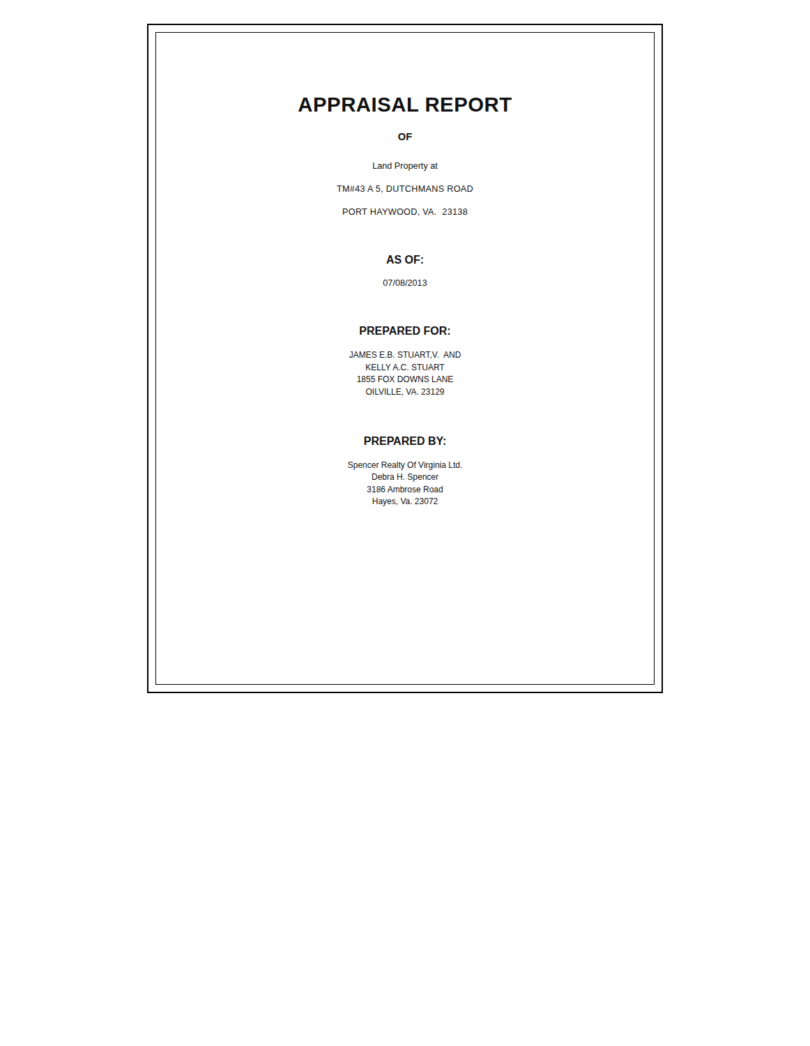APPRAISAL REPORT
OF
Land Property at
TM#43 A 5, DUTCHMANS ROAD
PORT HAYWOOD, VA. 23138
AS OF:
07/08/2013
PREPARED FOR:
JAMES E.B. STUART,V. AND
KELLY A.C. STUART
1855 FOX DOWNS LANE
OILVILLE, VA. 23129
PREPARED BY:
Spencer Realty Of Virginia Ltd.
Debra H. Spencer
3186 Ambrose Road
Hayes, Va. 23072